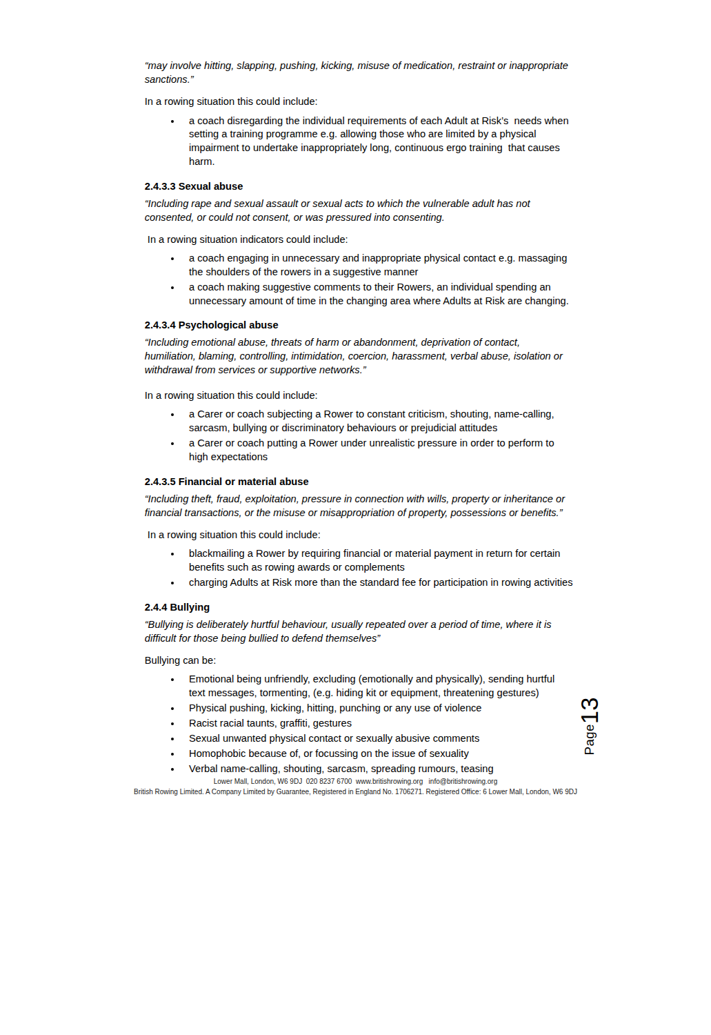“may involve hitting, slapping, pushing, kicking, misuse of medication, restraint or inappropriate sanctions.”
In a rowing situation this could include:
a coach disregarding the individual requirements of each Adult at Risk’s needs when setting a training programme e.g. allowing those who are limited by a physical impairment to undertake inappropriately long, continuous ergo training that causes harm.
2.4.3.3 Sexual abuse
“Including rape and sexual assault or sexual acts to which the vulnerable adult has not consented, or could not consent, or was pressured into consenting.
In a rowing situation indicators could include:
a coach engaging in unnecessary and inappropriate physical contact e.g. massaging the shoulders of the rowers in a suggestive manner
a coach making suggestive comments to their Rowers, an individual spending an unnecessary amount of time in the changing area where Adults at Risk are changing.
2.4.3.4 Psychological abuse
“Including emotional abuse, threats of harm or abandonment, deprivation of contact, humiliation, blaming, controlling, intimidation, coercion, harassment, verbal abuse, isolation or withdrawal from services or supportive networks.”
In a rowing situation this could include:
a Carer or coach subjecting a Rower to constant criticism, shouting, name-calling, sarcasm, bullying or discriminatory behaviours or prejudicial attitudes
a Carer or coach putting a Rower under unrealistic pressure in order to perform to high expectations
2.4.3.5 Financial or material abuse
“Including theft, fraud, exploitation, pressure in connection with wills, property or inheritance or financial transactions, or the misuse or misappropriation of property, possessions or benefits.”
In a rowing situation this could include:
blackmailing a Rower by requiring financial or material payment in return for certain benefits such as rowing awards or complements
charging Adults at Risk more than the standard fee for participation in rowing activities
2.4.4 Bullying
“Bullying is deliberately hurtful behaviour, usually repeated over a period of time, where it is difficult for those being bullied to defend themselves”
Bullying can be:
Emotional being unfriendly, excluding (emotionally and physically), sending hurtful text messages, tormenting, (e.g. hiding kit or equipment, threatening gestures)
Physical pushing, kicking, hitting, punching or any use of violence
Racist racial taunts, graffiti, gestures
Sexual unwanted physical contact or sexually abusive comments
Homophobic because of, or focussing on the issue of sexuality
Verbal name-calling, shouting, sarcasm, spreading rumours, teasing
Page13
Lower Mall, London, W6 9DJ 020 8237 6700 www.britishrowing.org info@britishrowing.org
British Rowing Limited. A Company Limited by Guarantee, Registered in England No. 1706271. Registered Office: 6 Lower Mall, London, W6 9DJ